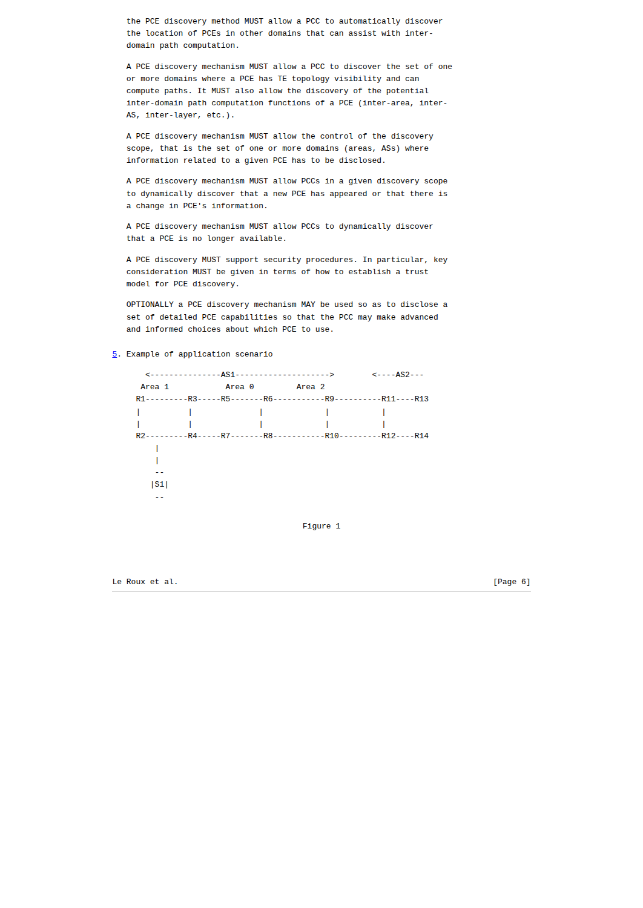the PCE discovery method MUST allow a PCC to automatically discover the location of PCEs in other domains that can assist with inter- domain path computation.
A PCE discovery mechanism MUST allow a PCC to discover the set of one or more domains where a PCE has TE topology visibility and can compute paths. It MUST also allow the discovery of the potential inter-domain path computation functions of a PCE (inter-area, inter- AS, inter-layer, etc.).
A PCE discovery mechanism MUST allow the control of the discovery scope, that is the set of one or more domains (areas, ASs) where information related to a given PCE has to be disclosed.
A PCE discovery mechanism MUST allow PCCs in a given discovery scope to dynamically discover that a new PCE has appeared or that there is a change in PCE's information.
A PCE discovery mechanism MUST allow PCCs to dynamically discover that a PCE is no longer available.
A PCE discovery MUST support security procedures. In particular, key consideration MUST be given in terms of how to establish a trust model for PCE discovery.
OPTIONALLY a PCE discovery mechanism MAY be used so as to disclose a set of detailed PCE capabilities so that the PCC may make advanced and informed choices about which PCE to use.
5. Example of application scenario
    <---------------AS1-------------------->        <----AS2---
   Area 1            Area 0         Area 2
  R1---------R3-----R5-------R6-----------R9----------R11----R13
  |          |              |             |           |
  |          |              |             |           |
  R2---------R4-----R7-------R8-----------R10---------R12----R14
      |
      |
      --
     |S1|
      --
Figure 1
Le Roux et al. [Page 6]